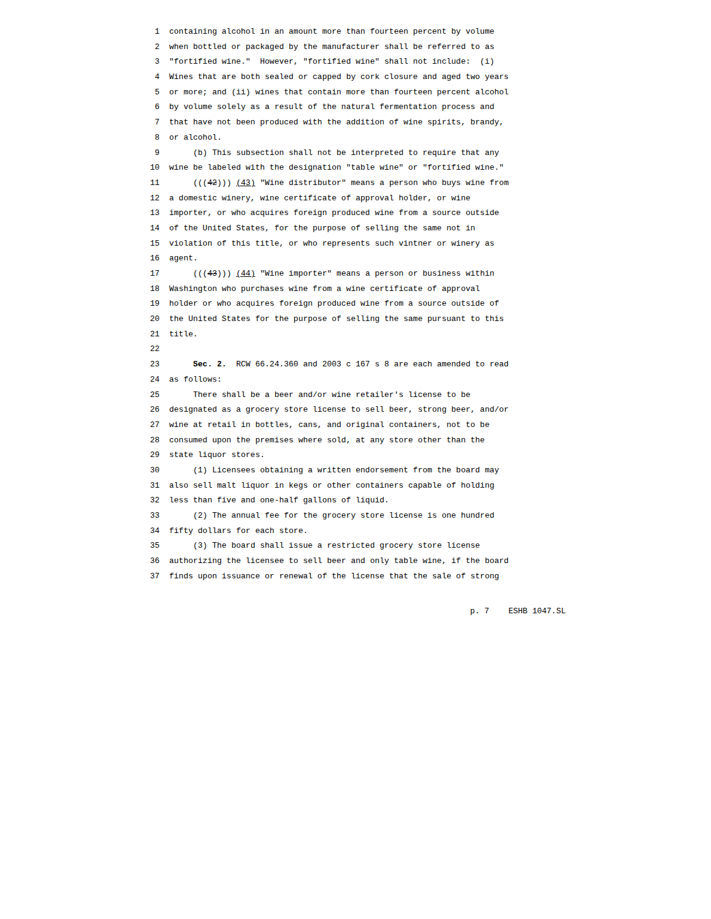containing alcohol in an amount more than fourteen percent by volume
when bottled or packaged by the manufacturer shall be referred to as
"fortified wine." However, "fortified wine" shall not include: (i)
Wines that are both sealed or capped by cork closure and aged two years
or more; and (ii) wines that contain more than fourteen percent alcohol
by volume solely as a result of the natural fermentation process and
that have not been produced with the addition of wine spirits, brandy,
or alcohol.
(b) This subsection shall not be interpreted to require that any
wine be labeled with the designation "table wine" or "fortified wine."
(((42))) (43) "Wine distributor" means a person who buys wine from
a domestic winery, wine certificate of approval holder, or wine
importer, or who acquires foreign produced wine from a source outside
of the United States, for the purpose of selling the same not in
violation of this title, or who represents such vintner or winery as
agent.
(((43))) (44) "Wine importer" means a person or business within
Washington who purchases wine from a wine certificate of approval
holder or who acquires foreign produced wine from a source outside of
the United States for the purpose of selling the same pursuant to this
title.
Sec. 2. RCW 66.24.360 and 2003 c 167 s 8 are each amended to read
as follows:
There shall be a beer and/or wine retailer's license to be
designated as a grocery store license to sell beer, strong beer, and/or
wine at retail in bottles, cans, and original containers, not to be
consumed upon the premises where sold, at any store other than the
state liquor stores.
(1) Licensees obtaining a written endorsement from the board may
also sell malt liquor in kegs or other containers capable of holding
less than five and one-half gallons of liquid.
(2) The annual fee for the grocery store license is one hundred
fifty dollars for each store.
(3) The board shall issue a restricted grocery store license
authorizing the licensee to sell beer and only table wine, if the board
finds upon issuance or renewal of the license that the sale of strong
p. 7 ESHB 1047.SL